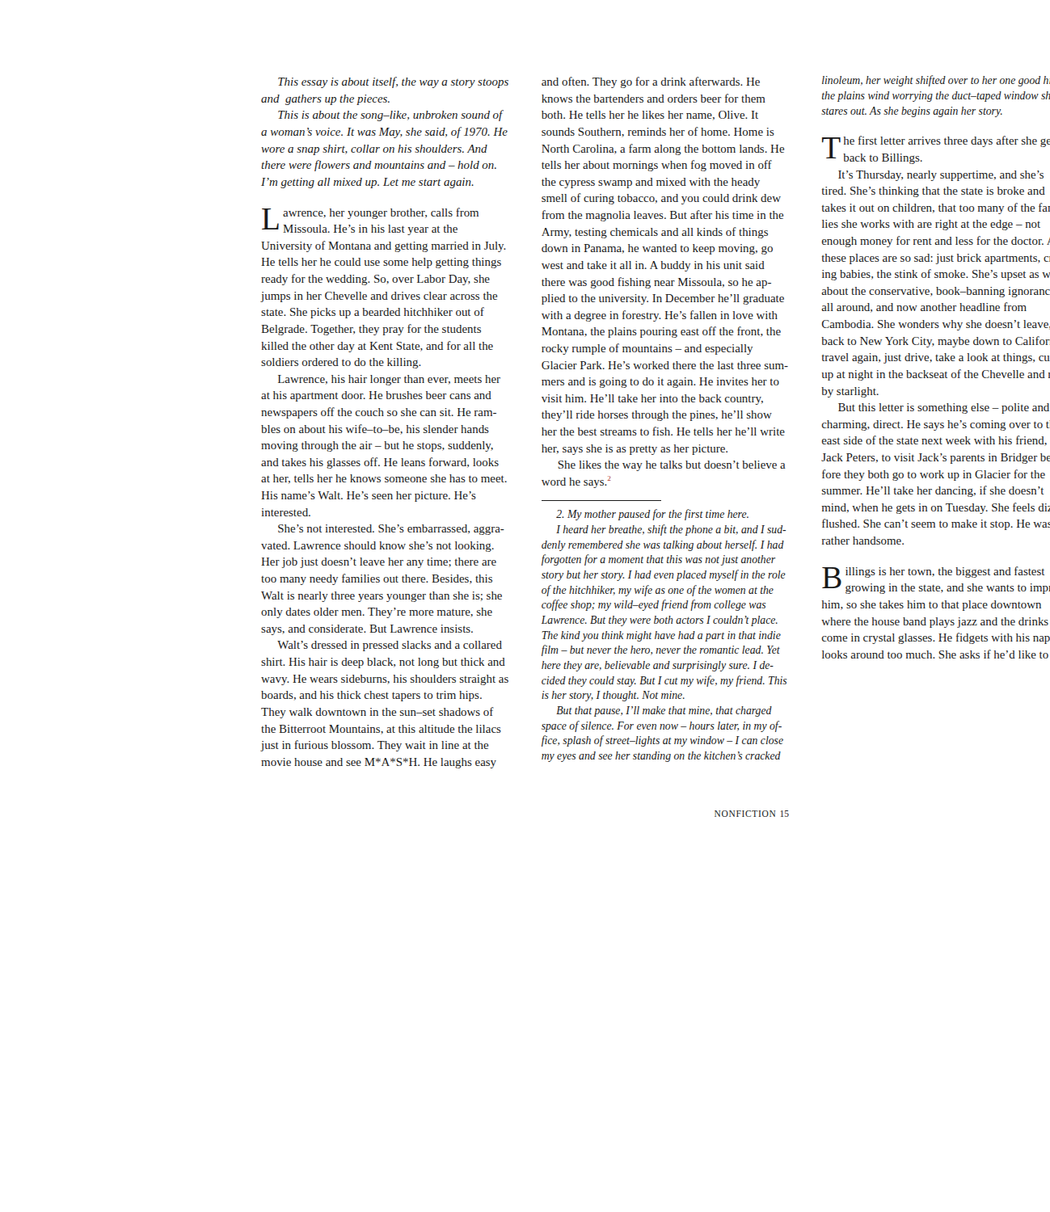This essay is about itself, the way a story stoops and gathers up the pieces.
This is about the song–like, unbroken sound of a woman’s voice. It was May, she said, of 1970. He wore a snap shirt, collar on his shoulders. And there were flowers and mountains and – hold on. I’m getting all mixed up. Let me start again.
Lawrence, her younger brother, calls from Missoula. He’s in his last year at the University of Montana and getting married in July. He tells her he could use some help getting things ready for the wedding. So, over Labor Day, she jumps in her Chevelle and drives clear across the state. She picks up a bearded hitchhiker out of Belgrade. Together, they pray for the students killed the other day at Kent State, and for all the soldiers ordered to do the killing.
Lawrence, his hair longer than ever, meets her at his apartment door. He brushes beer cans and newspapers off the couch so she can sit. He rambles on about his wife–to–be, his slender hands moving through the air – but he stops, suddenly, and takes his glasses off. He leans forward, looks at her, tells her he knows someone she has to meet. His name’s Walt. He’s seen her picture. He’s interested.
She’s not interested. She’s embarrassed, aggravated. Lawrence should know she’s not looking. Her job just doesn’t leave her any time; there are too many needy families out there. Besides, this Walt is nearly three years younger than she is; she only dates older men. They’re more mature, she says, and considerate. But Lawrence insists.
Walt’s dressed in pressed slacks and a collared shirt. His hair is deep black, not long but thick and wavy. He wears sideburns, his shoulders straight as boards, and his thick chest tapers to trim hips. They walk downtown in the sun–set shadows of the Bitterroot Mountains, at this altitude the lilacs just in furious blossom. They wait in line at the movie house and see M*A*S*H. He laughs easy and often. They go for a drink afterwards. He knows the bartenders and orders beer for them both. He tells her he likes her name, Olive. It sounds Southern, reminds her of home. Home is North Carolina, a farm along the bottom lands. He tells her about mornings when fog moved in off the cypress swamp and mixed with the heady smell of curing tobacco, and you could drink dew from the magnolia leaves. But after his time in the Army, testing chemicals and all kinds of things down in Panama, he wanted to keep moving, go west and take it all in. A buddy in his unit said there was good fishing near Missoula, so he applied to the university. In December he’ll graduate with a degree in forestry. He’s fallen in love with Montana, the plains pouring east off the front, the rocky rumple of mountains – and especially Glacier Park. He’s worked there the last three summers and is going to do it again. He invites her to visit him. He’ll take her into the back country, they’ll ride horses through the pines, he’ll show her the best streams to fish. He tells her he’ll write her, says she is as pretty as her picture.
She likes the way he talks but doesn’t believe a word he says.2
2. My mother paused for the first time here.
I heard her breathe, shift the phone a bit, and I suddenly remembered she was talking about herself. I had forgotten for a moment that this was not just another story but her story. I had even placed myself in the role of the hitchhiker, my wife as one of the women at the coffee shop; my wild–eyed friend from college was Lawrence. But they were both actors I couldn’t place. The kind you think might have had a part in that indie film – but never the hero, never the romantic lead. Yet here they are, believable and surprisingly sure. I decided they could stay. But I cut my wife, my friend. This is her story, I thought. Not mine.
But that pause, I’ll make that mine, that charged space of silence. For even now – hours later, in my office, splash of street–lights at my window – I can close my eyes and see her standing on the kitchen’s cracked linoleum, her weight shifted over to her one good hip, the plains wind worrying the duct–taped window she stares out. As she begins again her story.
The first letter arrives three days after she gets back to Billings.
It’s Thursday, nearly suppertime, and she’s tired. She’s thinking that the state is broke and takes it out on children, that too many of the families she works with are right at the edge – not enough money for rent and less for the doctor. All these places are so sad: just brick apartments, crying babies, the stink of smoke. She’s upset as well about the conservative, book–banning ignorance all around, and now another headline from Cambodia. She wonders why she doesn’t leave, go back to New York City, maybe down to California, travel again, just drive, take a look at things, curl up at night in the backseat of the Chevelle and read by starlight.
But this letter is something else – polite and charming, direct. He says he’s coming over to the east side of the state next week with his friend, Jack Peters, to visit Jack’s parents in Bridger before they both go to work up in Glacier for the summer. He’ll take her dancing, if she doesn’t mind, when he gets in on Tuesday. She feels dizzy, flushed. She can’t seem to make it stop. He was rather handsome.
Billings is her town, the biggest and fastest growing in the state, and she wants to impress him, so she takes him to that place downtown where the house band plays jazz and the drinks come in crystal glasses. He fidgets with his napkin, looks around too much. She asks if he’d like to
NONFICTION15